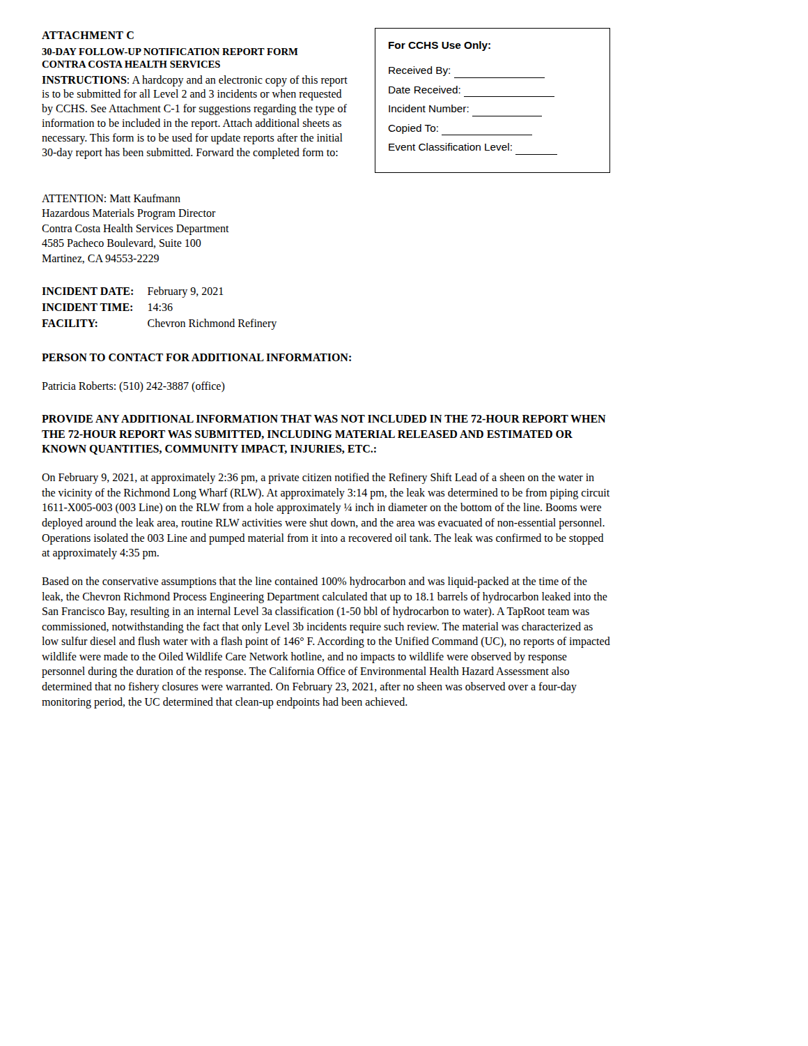ATTACHMENT C
30-DAY FOLLOW-UP NOTIFICATION REPORT FORM
CONTRA COSTA HEALTH SERVICES
INSTRUCTIONS: A hardcopy and an electronic copy of this report is to be submitted for all Level 2 and 3 incidents or when requested by CCHS. See Attachment C-1 for suggestions regarding the type of information to be included in the report. Attach additional sheets as necessary. This form is to be used for update reports after the initial 30-day report has been submitted. Forward the completed form to:
For CCHS Use Only:
Received By:
Date Received:
Incident Number:
Copied To:
Event Classification Level:
ATTENTION: Matt Kaufmann
Hazardous Materials Program Director
Contra Costa Health Services Department
4585 Pacheco Boulevard, Suite 100
Martinez, CA 94553-2229
| INCIDENT DATE: | February 9, 2021 |
| INCIDENT TIME: | 14:36 |
| FACILITY: | Chevron Richmond Refinery |
PERSON TO CONTACT FOR ADDITIONAL INFORMATION:
Patricia Roberts: (510) 242-3887 (office)
PROVIDE ANY ADDITIONAL INFORMATION THAT WAS NOT INCLUDED IN THE 72-HOUR REPORT WHEN THE 72-HOUR REPORT WAS SUBMITTED, INCLUDING MATERIAL RELEASED AND ESTIMATED OR KNOWN QUANTITIES, COMMUNITY IMPACT, INJURIES, ETC.:
On February 9, 2021, at approximately 2:36 pm, a private citizen notified the Refinery Shift Lead of a sheen on the water in the vicinity of the Richmond Long Wharf (RLW). At approximately 3:14 pm, the leak was determined to be from piping circuit 1611-X005-003 (003 Line) on the RLW from a hole approximately ¼ inch in diameter on the bottom of the line. Booms were deployed around the leak area, routine RLW activities were shut down, and the area was evacuated of non-essential personnel. Operations isolated the 003 Line and pumped material from it into a recovered oil tank. The leak was confirmed to be stopped at approximately 4:35 pm.
Based on the conservative assumptions that the line contained 100% hydrocarbon and was liquid-packed at the time of the leak, the Chevron Richmond Process Engineering Department calculated that up to 18.1 barrels of hydrocarbon leaked into the San Francisco Bay, resulting in an internal Level 3a classification (1-50 bbl of hydrocarbon to water). A TapRoot team was commissioned, notwithstanding the fact that only Level 3b incidents require such review. The material was characterized as low sulfur diesel and flush water with a flash point of 146° F. According to the Unified Command (UC), no reports of impacted wildlife were made to the Oiled Wildlife Care Network hotline, and no impacts to wildlife were observed by response personnel during the duration of the response. The California Office of Environmental Health Hazard Assessment also determined that no fishery closures were warranted. On February 23, 2021, after no sheen was observed over a four-day monitoring period, the UC determined that clean-up endpoints had been achieved.